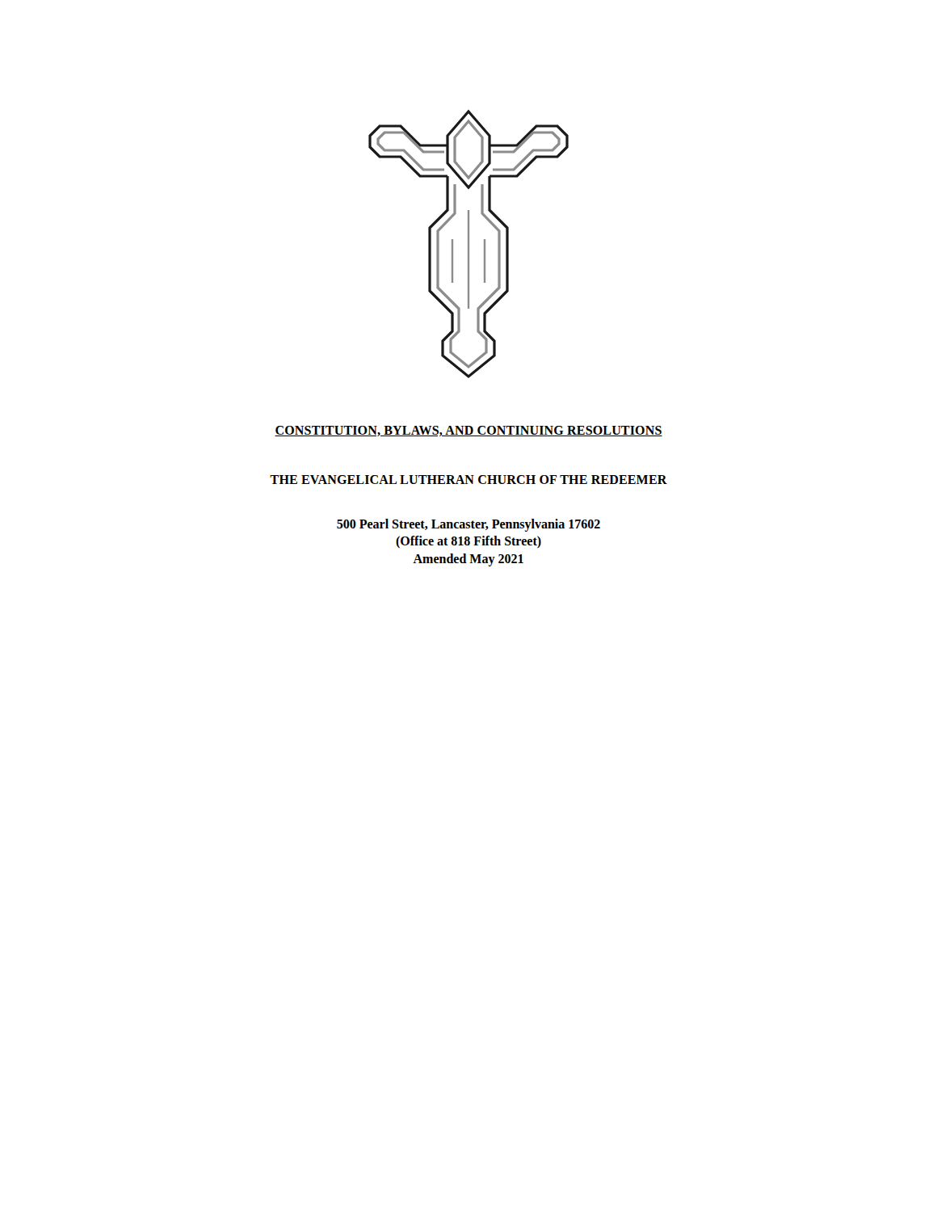CONSTITUTION, BYLAWS, AND CONTINUING RESOLUTIONS
THE EVANGELICAL LUTHERAN CHURCH OF THE REDEEMER
500 Pearl Street, Lancaster, Pennsylvania 17602
(Office at 818 Fifth Street)
Amended May 2021